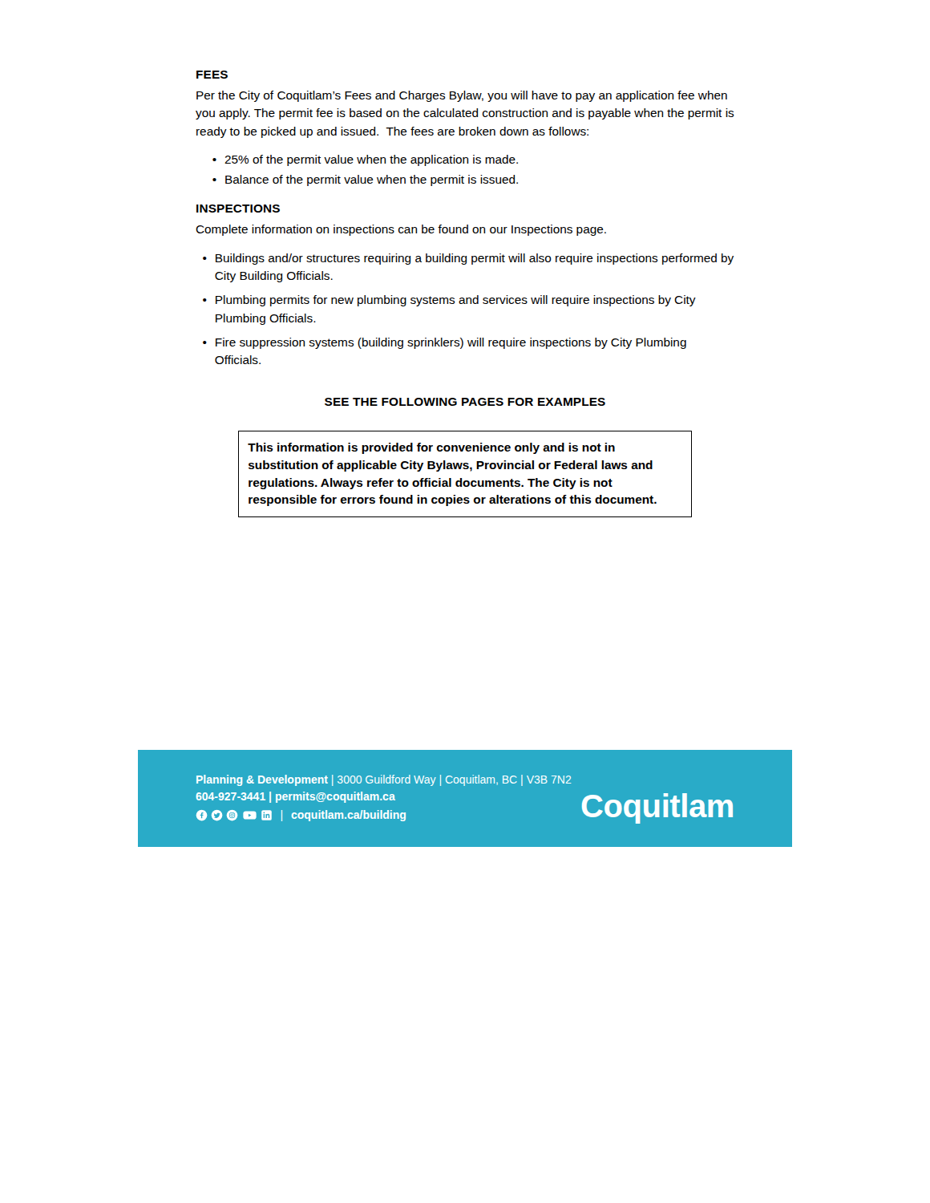FEES
Per the City of Coquitlam’s Fees and Charges Bylaw, you will have to pay an application fee when you apply. The permit fee is based on the calculated construction and is payable when the permit is ready to be picked up and issued. The fees are broken down as follows:
25% of the permit value when the application is made.
Balance of the permit value when the permit is issued.
INSPECTIONS
Complete information on inspections can be found on our Inspections page.
Buildings and/or structures requiring a building permit will also require inspections performed by City Building Officials.
Plumbing permits for new plumbing systems and services will require inspections by City Plumbing Officials.
Fire suppression systems (building sprinklers) will require inspections by City Plumbing Officials.
SEE THE FOLLOWING PAGES FOR EXAMPLES
This information is provided for convenience only and is not in substitution of applicable City Bylaws, Provincial or Federal laws and regulations. Always refer to official documents. The City is not responsible for errors found in copies or alterations of this document.
Planning & Development | 3000 Guildford Way | Coquitlam, BC | V3B 7N2
604-927-3441 | permits@coquitlam.ca
| coquitlam.ca/building
Coquitlam